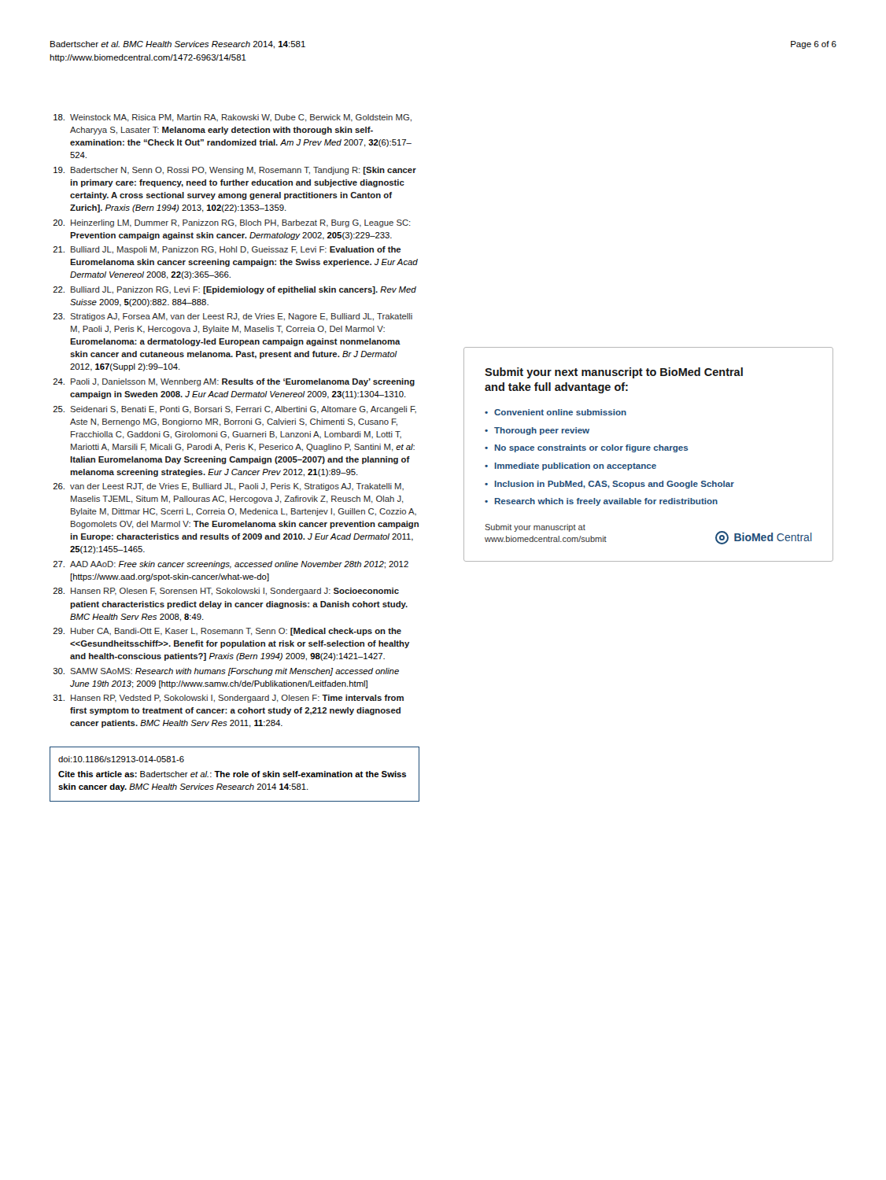Badertscher et al. BMC Health Services Research 2014, 14:581
http://www.biomedcentral.com/1472-6963/14/581
Page 6 of 6
18. Weinstock MA, Risica PM, Martin RA, Rakowski W, Dube C, Berwick M, Goldstein MG, Acharyya S, Lasater T: Melanoma early detection with thorough skin self-examination: the “Check It Out” randomized trial. Am J Prev Med 2007, 32(6):517–524.
19. Badertscher N, Senn O, Rossi PO, Wensing M, Rosemann T, Tandjung R: [Skin cancer in primary care: frequency, need to further education and subjective diagnostic certainty. A cross sectional survey among general practitioners in Canton of Zurich]. Praxis (Bern 1994) 2013, 102(22):1353–1359.
20. Heinzerling LM, Dummer R, Panizzon RG, Bloch PH, Barbezat R, Burg G, League SC: Prevention campaign against skin cancer. Dermatology 2002, 205(3):229–233.
21. Bulliard JL, Maspoli M, Panizzon RG, Hohl D, Gueissaz F, Levi F: Evaluation of the Euromelanoma skin cancer screening campaign: the Swiss experience. J Eur Acad Dermatol Venereol 2008, 22(3):365–366.
22. Bulliard JL, Panizzon RG, Levi F: [Epidemiology of epithelial skin cancers]. Rev Med Suisse 2009, 5(200):882. 884–888.
23. Stratigos AJ, Forsea AM, van der Leest RJ, de Vries E, Nagore E, Bulliard JL, Trakatelli M, Paoli J, Peris K, Hercogova J, Bylaite M, Maselis T, Correia O, Del Marmol V: Euromelanoma: a dermatology-led European campaign against nonmelanoma skin cancer and cutaneous melanoma. Past, present and future. Br J Dermatol 2012, 167(Suppl 2):99–104.
24. Paoli J, Danielsson M, Wennberg AM: Results of the ‘Euromelanoma Day’ screening campaign in Sweden 2008. J Eur Acad Dermatol Venereol 2009, 23(11):1304–1310.
25. Seidenari S, Benati E, Ponti G, Borsari S, Ferrari C, Albertini G, Altomare G, Arcangeli F, Aste N, Bernengo MG, Bongiorno MR, Borroni G, Calvieri S, Chimenti S, Cusano F, Fracchiolla C, Gaddoni G, Girolomoni G, Guarneri B, Lanzoni A, Lombardi M, Lotti T, Mariotti A, Marsili F, Micali G, Parodi A, Peris K, Peserico A, Quaglino P, Santini M, et al: Italian Euromelanoma Day Screening Campaign (2005–2007) and the planning of melanoma screening strategies. Eur J Cancer Prev 2012, 21(1):89–95.
26. van der Leest RJT, de Vries E, Bulliard JL, Paoli J, Peris K, Stratigos AJ, Trakatelli M, Maselis TJEML, Situm M, Pallouras AC, Hercogova J, Zafirovik Z, Reusch M, Olah J, Bylaite M, Dittmar HC, Scerri L, Correia O, Medenica L, Bartenjev I, Guillen C, Cozzio A, Bogomolets OV, del Marmol V: The Euromelanoma skin cancer prevention campaign in Europe: characteristics and results of 2009 and 2010. J Eur Acad Dermatol 2011, 25(12):1455–1465.
27. AAD AAoD: Free skin cancer screenings, accessed online November 28th 2012; 2012 [https://www.aad.org/spot-skin-cancer/what-we-do]
28. Hansen RP, Olesen F, Sorensen HT, Sokolowski I, Sondergaard J: Socioeconomic patient characteristics predict delay in cancer diagnosis: a Danish cohort study. BMC Health Serv Res 2008, 8:49.
29. Huber CA, Bandi-Ott E, Kaser L, Rosemann T, Senn O: [Medical check-ups on the <<Gesundheitsschiff>>. Benefit for population at risk or self-selection of healthy and health-conscious patients?] Praxis (Bern 1994) 2009, 98(24):1421–1427.
30. SAMW SAoMS: Research with humans [Forschung mit Menschen] accessed online June 19th 2013; 2009 [http://www.samw.ch/de/Publikationen/Leitfaden.html]
31. Hansen RP, Vedsted P, Sokolowski I, Sondergaard J, Olesen F: Time intervals from first symptom to treatment of cancer: a cohort study of 2,212 newly diagnosed cancer patients. BMC Health Serv Res 2011, 11:284.
doi:10.1186/s12913-014-0581-6
Cite this article as: Badertscher et al.: The role of skin self-examination at the Swiss skin cancer day. BMC Health Services Research 2014 14:581.
Submit your next manuscript to BioMed Central
and take full advantage of:
Convenient online submission
Thorough peer review
No space constraints or color figure charges
Immediate publication on acceptance
Inclusion in PubMed, CAS, Scopus and Google Scholar
Research which is freely available for redistribution
Submit your manuscript at
www.biomedcentral.com/submit
BioMed Central